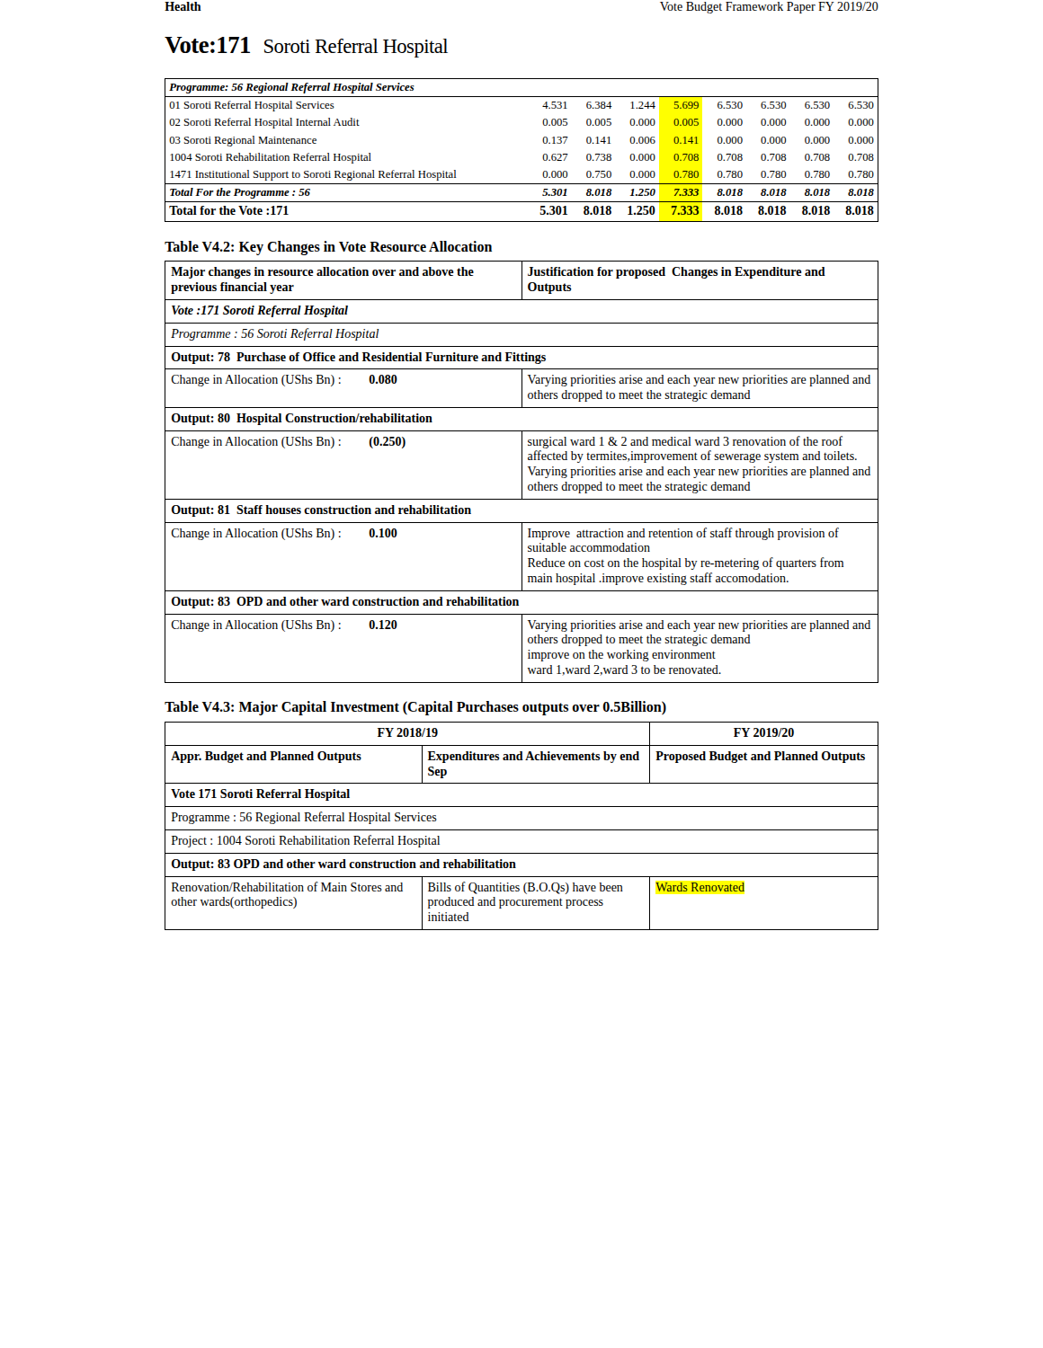Health
Vote Budget Framework Paper FY 2019/20
Vote:171 Soroti Referral Hospital
| Programme: 56 Regional Referral Hospital Services |
| 01 Soroti Referral Hospital Services | 4.531 | 6.384 | 1.244 | 5.699 | 6.530 | 6.530 | 6.530 | 6.530 |
| 02 Soroti Referral Hospital Internal Audit | 0.005 | 0.005 | 0.000 | 0.005 | 0.000 | 0.000 | 0.000 | 0.000 |
| 03 Soroti Regional Maintenance | 0.137 | 0.141 | 0.006 | 0.141 | 0.000 | 0.000 | 0.000 | 0.000 |
| 1004 Soroti Rehabilitation Referral Hospital | 0.627 | 0.738 | 0.000 | 0.708 | 0.708 | 0.708 | 0.708 | 0.708 |
| 1471 Institutional Support to Soroti Regional Referral Hospital | 0.000 | 0.750 | 0.000 | 0.780 | 0.780 | 0.780 | 0.780 | 0.780 |
| Total For the Programme : 56 | 5.301 | 8.018 | 1.250 | 7.333 | 8.018 | 8.018 | 8.018 | 8.018 |
| Total for the Vote :171 | 5.301 | 8.018 | 1.250 | 7.333 | 8.018 | 8.018 | 8.018 | 8.018 |
Table V4.2: Key Changes in Vote Resource Allocation
| Major changes in resource allocation over and above the previous financial year | Justification for proposed Changes in Expenditure and Outputs |
| --- | --- |
| Vote :171 Soroti Referral Hospital |
| Programme : 56 Soroti Referral Hospital |
| Output: 78 Purchase of Office and Residential Furniture and Fittings |
| Change in Allocation (UShs Bn) : 0.080 | Varying priorities arise and each year new priorities are planned and others dropped to meet the strategic demand |
| Output: 80 Hospital Construction/rehabilitation |
| Change in Allocation (UShs Bn) : (0.250) | surgical ward 1 & 2 and medical ward 3 renovation of the roof affected by termites,improvement of sewerage system and toilets. Varying priorities arise and each year new priorities are planned and others dropped to meet the strategic demand |
| Output: 81 Staff houses construction and rehabilitation |
| Change in Allocation (UShs Bn) : 0.100 | Improve attraction and retention of staff through provision of suitable accommodation Reduce on cost on the hospital by re-metering of quarters from main hospital .improve existing staff accomodation. |
| Output: 83 OPD and other ward construction and rehabilitation |
| Change in Allocation (UShs Bn) : 0.120 | Varying priorities arise and each year new priorities are planned and others dropped to meet the strategic demand improve on the working environment ward 1,ward 2,ward 3 to be renovated. |
Table V4.3: Major Capital Investment (Capital Purchases outputs over 0.5Billion)
| FY 2018/19 | FY 2019/20 |
| --- | --- |
| Appr. Budget and Planned Outputs | Expenditures and Achievements by end Sep | Proposed Budget and Planned Outputs |
| Vote 171 Soroti Referral Hospital |
| Programme : 56 Regional Referral Hospital Services |
| Project : 1004 Soroti Rehabilitation Referral Hospital |
| Output: 83 OPD and other ward construction and rehabilitation |
| Renovation/Rehabilitation of Main Stores and other wards(orthopedics) | Bills of Quantities (B.O.Qs) have been produced and procurement process initiated | Wards Renovated |